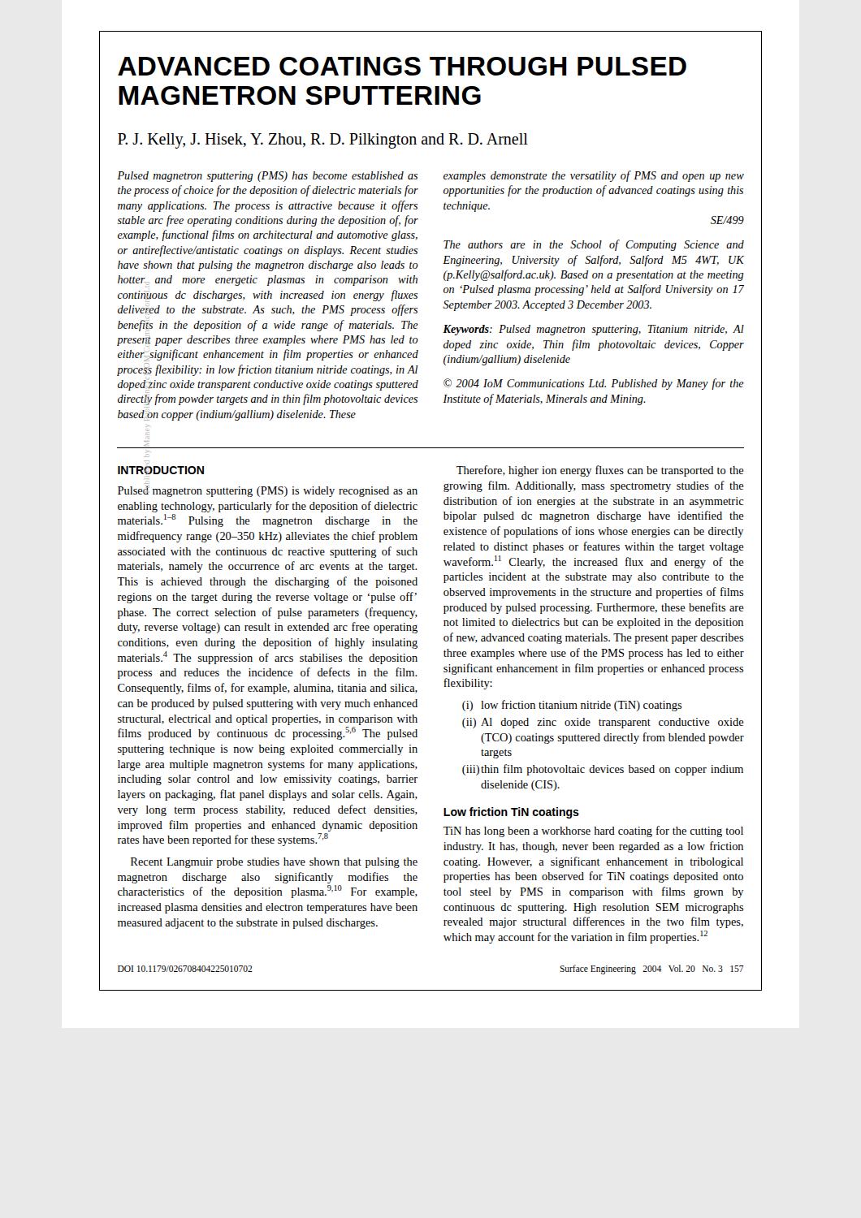Published by Maney Publishing (c) IOM Communications Ltd
Advanced coatings through pulsed magnetron sputtering
P. J. Kelly, J. Hisek, Y. Zhou, R. D. Pilkington and R. D. Arnell
Pulsed magnetron sputtering (PMS) has become established as the process of choice for the deposition of dielectric materials for many applications. The process is attractive because it offers stable arc free operating conditions during the deposition of, for example, functional films on architectural and automotive glass, or antireflective/antistatic coatings on displays. Recent studies have shown that pulsing the magnetron discharge also leads to hotter and more energetic plasmas in comparison with continuous dc discharges, with increased ion energy fluxes delivered to the substrate. As such, the PMS process offers benefits in the deposition of a wide range of materials. The present paper describes three examples where PMS has led to either significant enhancement in film properties or enhanced process flexibility: in low friction titanium nitride coatings, in Al doped zinc oxide transparent conductive oxide coatings sputtered directly from powder targets and in thin film photovoltaic devices based on copper (indium/gallium) diselenide. These
examples demonstrate the versatility of PMS and open up new opportunities for the production of advanced coatings using this technique. SE/499
The authors are in the School of Computing Science and Engineering, University of Salford, Salford M5 4WT, UK (p.Kelly@salford.ac.uk). Based on a presentation at the meeting on ‘Pulsed plasma processing’ held at Salford University on 17 September 2003. Accepted 3 December 2003.
Keywords: Pulsed magnetron sputtering, Titanium nitride, Al doped zinc oxide, Thin film photovoltaic devices, Copper (indium/gallium) diselenide
© 2004 IoM Communications Ltd. Published by Maney for the Institute of Materials, Minerals and Mining.
Introduction
Pulsed magnetron sputtering (PMS) is widely recognised as an enabling technology, particularly for the deposition of dielectric materials.1–8 Pulsing the magnetron discharge in the midfrequency range (20–350 kHz) alleviates the chief problem associated with the continuous dc reactive sputtering of such materials, namely the occurrence of arc events at the target. This is achieved through the discharging of the poisoned regions on the target during the reverse voltage or ‘pulse off’ phase. The correct selection of pulse parameters (frequency, duty, reverse voltage) can result in extended arc free operating conditions, even during the deposition of highly insulating materials.4 The suppression of arcs stabilises the deposition process and reduces the incidence of defects in the film. Consequently, films of, for example, alumina, titania and silica, can be produced by pulsed sputtering with very much enhanced structural, electrical and optical properties, in comparison with films produced by continuous dc processing.5,6 The pulsed sputtering technique is now being exploited commercially in large area multiple magnetron systems for many applications, including solar control and low emissivity coatings, barrier layers on packaging, flat panel displays and solar cells. Again, very long term process stability, reduced defect densities, improved film properties and enhanced dynamic deposition rates have been reported for these systems.7,8
Recent Langmuir probe studies have shown that pulsing the magnetron discharge also significantly modifies the characteristics of the deposition plasma.9,10 For example, increased plasma densities and electron temperatures have been measured adjacent to the substrate in pulsed discharges.
Therefore, higher ion energy fluxes can be transported to the growing film. Additionally, mass spectrometry studies of the distribution of ion energies at the substrate in an asymmetric bipolar pulsed dc magnetron discharge have identified the existence of populations of ions whose energies can be directly related to distinct phases or features within the target voltage waveform.11 Clearly, the increased flux and energy of the particles incident at the substrate may also contribute to the observed improvements in the structure and properties of films produced by pulsed processing. Furthermore, these benefits are not limited to dielectrics but can be exploited in the deposition of new, advanced coating materials. The present paper describes three examples where use of the PMS process has led to either significant enhancement in film properties or enhanced process flexibility:
(i) low friction titanium nitride (TiN) coatings
(ii) Al doped zinc oxide transparent conductive oxide (TCO) coatings sputtered directly from blended powder targets
(iii) thin film photovoltaic devices based on copper indium diselenide (CIS).
Low friction TiN coatings
TiN has long been a workhorse hard coating for the cutting tool industry. It has, though, never been regarded as a low friction coating. However, a significant enhancement in tribological properties has been observed for TiN coatings deposited onto tool steel by PMS in comparison with films grown by continuous dc sputtering. High resolution SEM micrographs revealed major structural differences in the two film types, which may account for the variation in film properties.12
DOI 10.1179/026708404225010702
Surface Engineering 2004 Vol. 20 No. 3 157